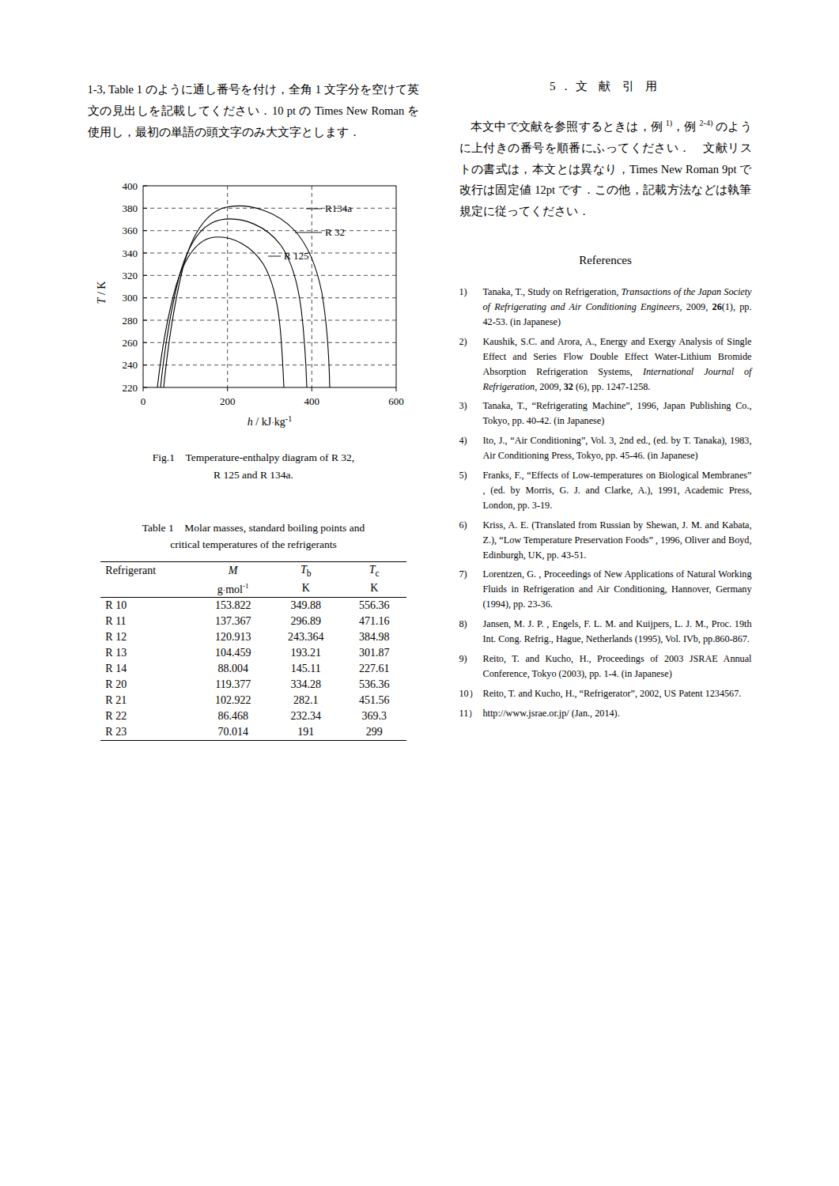1-3, Table 1 のように通し番号を付け，全角 1 文字分を空けて英文の見出しを記載してください．10 pt の Times New Roman を使用し，最初の単語の頭文字のみ大文字とします．
400 380 360 340 320 300 280 260 240 220 0 200 400 600 h / kJ·kg-1 T / K R134a R 32 R 125
Fig.1 Temperature-enthalpy diagram of R 32,
R 125 and R 134a.
Table 1 Molar masses, standard boiling points and
critical temperatures of the refrigerants
| Refrigerant | M | T b | T c |
| --- | --- | --- | --- |
| | g · mol -1 | K | K |
| R 10 | 153.822 | 349.88 | 556.36 |
| R 11 | 137.367 | 296.89 | 471.16 |
| R 12 | 120.913 | 243.364 | 384.98 |
| R 13 | 104.459 | 193.21 | 301.87 |
| R 14 | 88.004 | 145.11 | 227.61 |
| R 20 | 119.377 | 334.28 | 536.36 |
| R 21 | 102.922 | 282.1 | 451.56 |
| R 22 | 86.468 | 232.34 | 369.3 |
| R 23 | 70.014 | 191 | 299 |
5．文 献 引 用
本文中で文献を参照するときは，例 1)，例 2-4) のように上付きの番号を順番にふってください．　文献リストの書式は，本文とは異なり，Times New Roman 9pt で改行は固定値 12pt です．この他，記載方法などは執筆規定に従ってください．
References
Tanaka, T., Study on Refrigeration, Transactions of the Japan Society of Refrigerating and Air Conditioning Engineers, 2009, 26(1), pp. 42-53. (in Japanese)
Kaushik, S.C. and Arora, A., Energy and Exergy Analysis of Single Effect and Series Flow Double Effect Water-Lithium Bromide Absorption Refrigeration Systems, International Journal of Refrigeration, 2009, 32 (6), pp. 1247-1258.
Tanaka, T., “Refrigerating Machine”, 1996, Japan Publishing Co., Tokyo, pp. 40-42. (in Japanese)
Ito, J., “Air Conditioning”, Vol. 3, 2nd ed., (ed. by T. Tanaka), 1983, Air Conditioning Press, Tokyo, pp. 45-46. (in Japanese)
Franks, F., “Effects of Low-temperatures on Biological Membranes” , (ed. by Morris, G. J. and Clarke, A.), 1991, Academic Press, London, pp. 3-19.
Kriss, A. E. (Translated from Russian by Shewan, J. M. and Kabata, Z.), “Low Temperature Preservation Foods” , 1996, Oliver and Boyd, Edinburgh, UK, pp. 43-51.
Lorentzen, G. , Proceedings of New Applications of Natural Working Fluids in Refrigeration and Air Conditioning, Hannover, Germany (1994), pp. 23-36.
Jansen, M. J. P. , Engels, F. L. M. and Kuijpers, L. J. M., Proc. 19th Int. Cong. Refrig., Hague, Netherlands (1995), Vol. IVb, pp.860-867.
Reito, T. and Kucho, H., Proceedings of 2003 JSRAE Annual Conference, Tokyo (2003), pp. 1-4. (in Japanese)
Reito, T. and Kucho, H., “Refrigerator”, 2002, US Patent 1234567.
http://www.jsrae.or.jp/ (Jan., 2014).